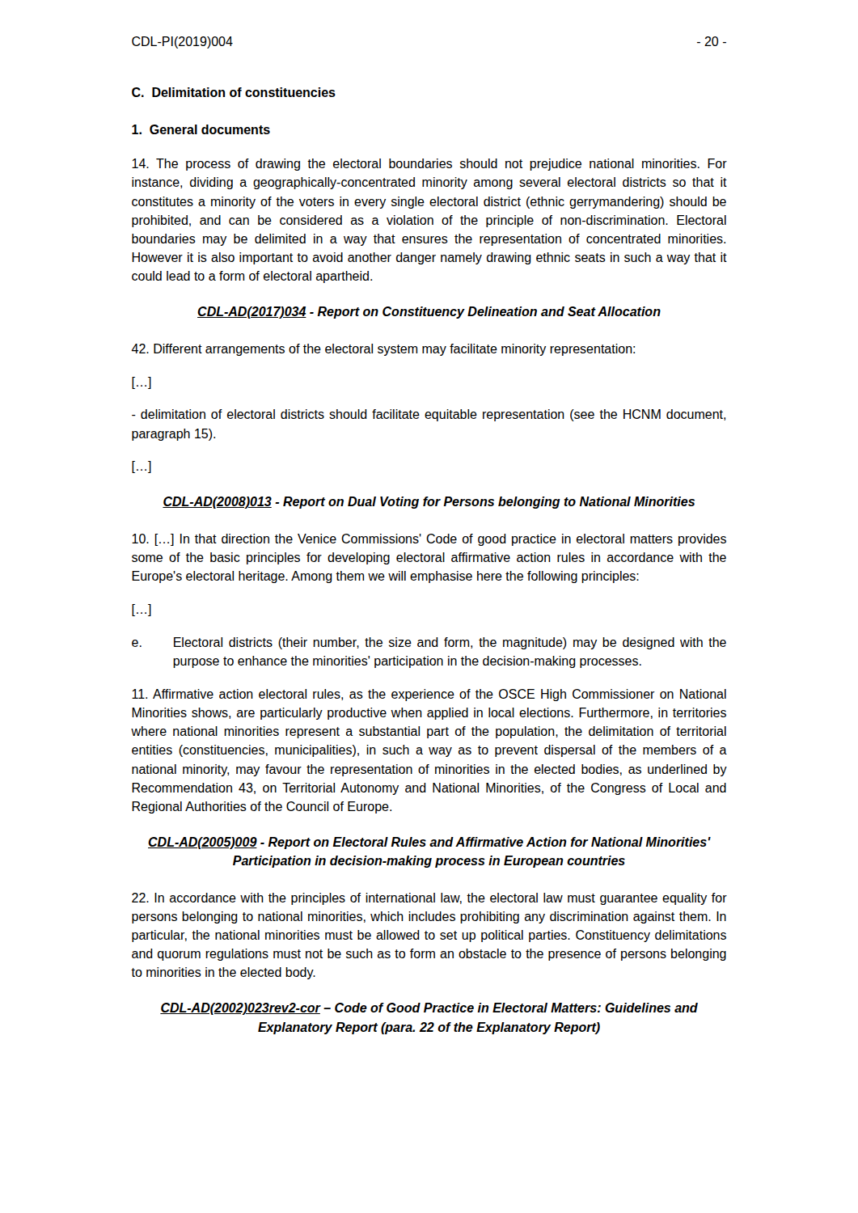CDL-PI(2019)004 - 20 -
C. Delimitation of constituencies
1. General documents
14. The process of drawing the electoral boundaries should not prejudice national minorities. For instance, dividing a geographically-concentrated minority among several electoral districts so that it constitutes a minority of the voters in every single electoral district (ethnic gerrymandering) should be prohibited, and can be considered as a violation of the principle of non-discrimination. Electoral boundaries may be delimited in a way that ensures the representation of concentrated minorities. However it is also important to avoid another danger namely drawing ethnic seats in such a way that it could lead to a form of electoral apartheid.
CDL-AD(2017)034 - Report on Constituency Delineation and Seat Allocation
42. Different arrangements of the electoral system may facilitate minority representation:
[…]
- delimitation of electoral districts should facilitate equitable representation (see the HCNM document, paragraph 15).
[…]
CDL-AD(2008)013 - Report on Dual Voting for Persons belonging to National Minorities
10. […] In that direction the Venice Commissions' Code of good practice in electoral matters provides some of the basic principles for developing electoral affirmative action rules in accordance with the Europe's electoral heritage. Among them we will emphasise here the following principles:
[…]
e. Electoral districts (their number, the size and form, the magnitude) may be designed with the purpose to enhance the minorities' participation in the decision-making processes.
11. Affirmative action electoral rules, as the experience of the OSCE High Commissioner on National Minorities shows, are particularly productive when applied in local elections. Furthermore, in territories where national minorities represent a substantial part of the population, the delimitation of territorial entities (constituencies, municipalities), in such a way as to prevent dispersal of the members of a national minority, may favour the representation of minorities in the elected bodies, as underlined by Recommendation 43, on Territorial Autonomy and National Minorities, of the Congress of Local and Regional Authorities of the Council of Europe.
CDL-AD(2005)009 - Report on Electoral Rules and Affirmative Action for National Minorities' Participation in decision-making process in European countries
22. In accordance with the principles of international law, the electoral law must guarantee equality for persons belonging to national minorities, which includes prohibiting any discrimination against them. In particular, the national minorities must be allowed to set up political parties. Constituency delimitations and quorum regulations must not be such as to form an obstacle to the presence of persons belonging to minorities in the elected body.
CDL-AD(2002)023rev2-cor – Code of Good Practice in Electoral Matters: Guidelines and Explanatory Report (para. 22 of the Explanatory Report)